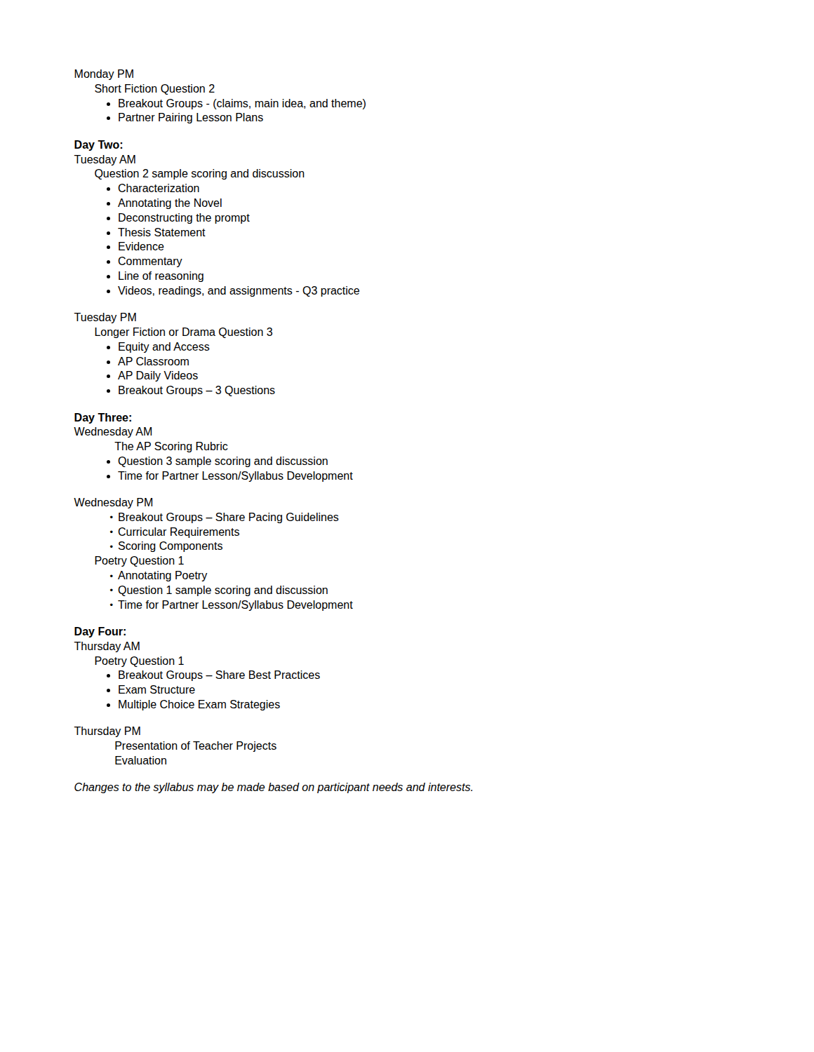Monday PM
Short Fiction Question 2
Breakout Groups - (claims, main idea, and theme)
Partner Pairing Lesson Plans
Day Two:
Tuesday AM
Question 2 sample scoring and discussion
Characterization
Annotating the Novel
Deconstructing the prompt
Thesis Statement
Evidence
Commentary
Line of reasoning
Videos, readings, and assignments - Q3 practice
Tuesday PM
Longer Fiction or Drama Question 3
Equity and Access
AP Classroom
AP Daily Videos
Breakout Groups – 3 Questions
Day Three:
Wednesday AM
The AP Scoring Rubric
Question 3 sample scoring and discussion
Time for Partner Lesson/Syllabus Development
Wednesday PM
Breakout Groups – Share Pacing Guidelines
Curricular Requirements
Scoring Components
Poetry Question 1
Annotating Poetry
Question 1 sample scoring and discussion
Time for Partner Lesson/Syllabus Development
Day Four:
Thursday AM
Poetry Question 1
Breakout Groups – Share Best Practices
Exam Structure
Multiple Choice Exam Strategies
Thursday PM
Presentation of Teacher Projects
Evaluation
Changes to the syllabus may be made based on participant needs and interests.